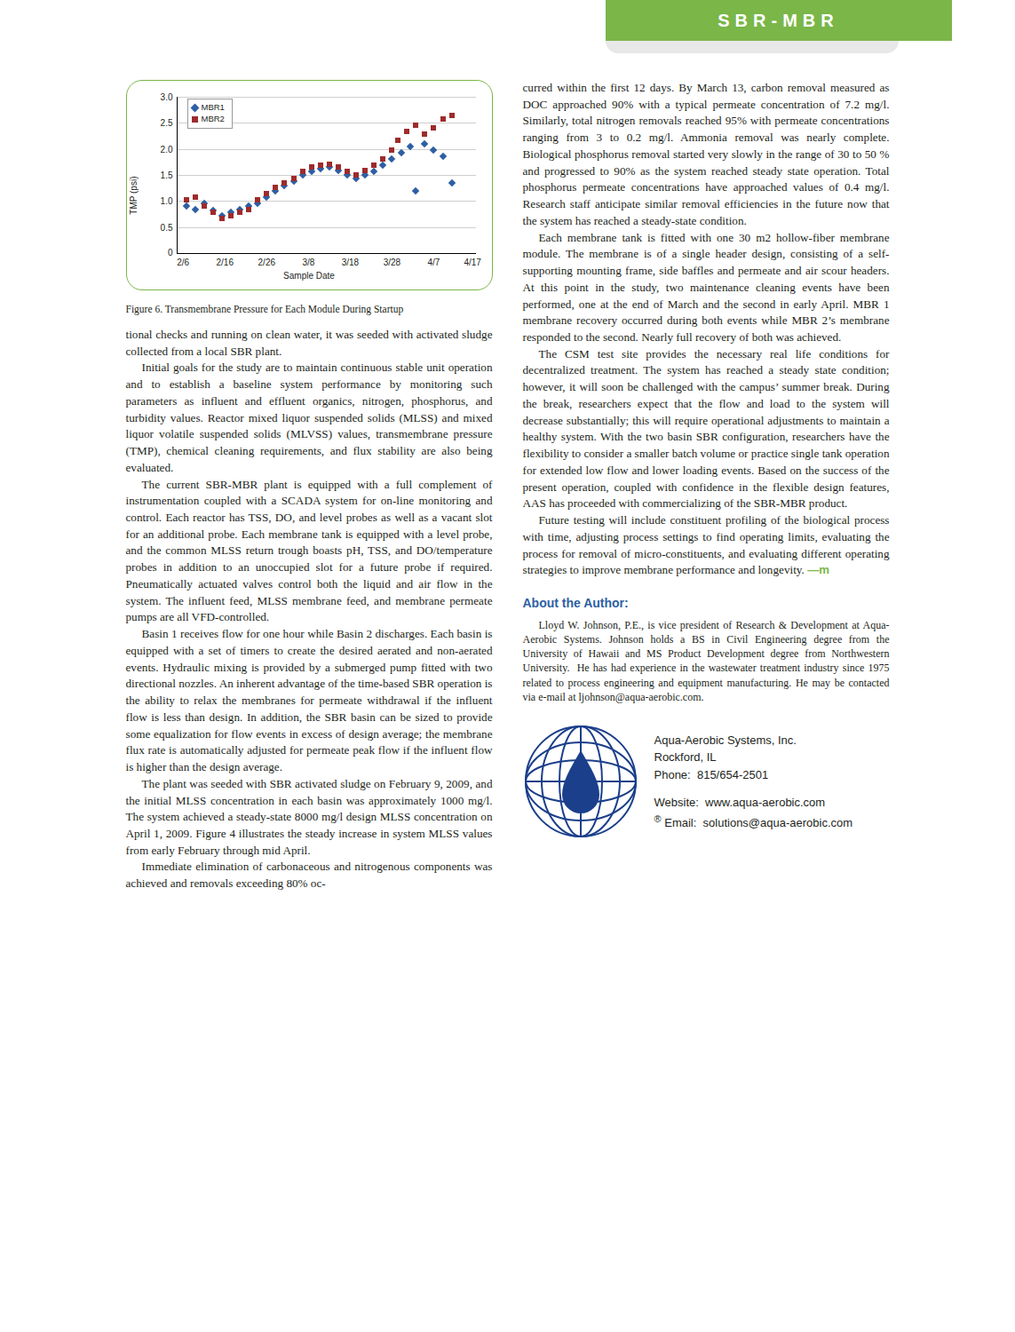SBR-MBR
MBR1
MBR2
TMP (psi)
3.0
2.5
2.0
1.5
1.0
0.5
0
2/6 2/16 2/26 3/8 3/18 3/28 4/7 4/17
Sample Date
Figure 6. Transmembrane Pressure for Each Module During Startup
tional checks and running on clean water, it was seeded with activated sludge collected from a local SBR plant.
Initial goals for the study are to maintain continuous stable unit operation and to establish a baseline system performance by monitoring such parameters as influent and effluent organics, nitrogen, phosphorus, and turbidity values. Reactor mixed liquor suspended solids (MLSS) and mixed liquor volatile suspended solids (MLVSS) values, transmembrane pressure (TMP), chemical cleaning requirements, and flux stability are also being evaluated.
The current SBR-MBR plant is equipped with a full complement of instrumentation coupled with a SCADA system for on-line monitoring and control. Each reactor has TSS, DO, and level probes as well as a vacant slot for an additional probe. Each membrane tank is equipped with a level probe, and the common MLSS return trough boasts pH, TSS, and DO/temperature probes in addition to an unoccupied slot for a future probe if required. Pneumatically actuated valves control both the liquid and air flow in the system. The influent feed, MLSS membrane feed, and membrane permeate pumps are all VFD-controlled.
Basin 1 receives flow for one hour while Basin 2 discharges. Each basin is equipped with a set of timers to create the desired aerated and non-aerated events. Hydraulic mixing is provided by a submerged pump fitted with two directional nozzles. An inherent advantage of the time-based SBR operation is the ability to relax the membranes for permeate withdrawal if the influent flow is less than design. In addition, the SBR basin can be sized to provide some equalization for flow events in excess of design average; the membrane flux rate is automatically adjusted for permeate peak flow if the influent flow is higher than the design average.
The plant was seeded with SBR activated sludge on February 9, 2009, and the initial MLSS concentration in each basin was approximately 1000 mg/l. The system achieved a steady-state 8000 mg/l design MLSS concentration on April 1, 2009. Figure 4 illustrates the steady increase in system MLSS values from early February through mid April.
Immediate elimination of carbonaceous and nitrogenous components was achieved and removals exceeding 80% oc-
curred within the first 12 days. By March 13, carbon removal measured as DOC approached 90% with a typical permeate concentration of 7.2 mg/l. Similarly, total nitrogen removals reached 95% with permeate concentrations ranging from 3 to 0.2 mg/l. Ammonia removal was nearly complete. Biological phosphorus removal started very slowly in the range of 30 to 50 % and progressed to 90% as the system reached steady state operation. Total phosphorus permeate concentrations have approached values of 0.4 mg/l. Research staff anticipate similar removal efficiencies in the future now that the system has reached a steady-state condition.
Each membrane tank is fitted with one 30 m2 hollow-fiber membrane module. The membrane is of a single header design, consisting of a self-supporting mounting frame, side baffles and permeate and air scour headers. At this point in the study, two maintenance cleaning events have been performed, one at the end of March and the second in early April. MBR 1 membrane recovery occurred during both events while MBR 2’s membrane responded to the second. Nearly full recovery of both was achieved.
The CSM test site provides the necessary real life conditions for decentralized treatment. The system has reached a steady state condition; however, it will soon be challenged with the campus’ summer break. During the break, researchers expect that the flow and load to the system will decrease substantially; this will require operational adjustments to maintain a healthy system. With the two basin SBR configuration, researchers have the flexibility to consider a smaller batch volume or practice single tank operation for extended low flow and lower loading events. Based on the success of the present operation, coupled with confidence in the flexible design features, AAS has proceeded with commercializing of the SBR-MBR product.
Future testing will include constituent profiling of the biological process with time, adjusting process settings to find operating limits, evaluating the process for removal of micro-constituents, and evaluating different operating strategies to improve membrane performance and longevity. —m
About the Author:
Lloyd W. Johnson, P.E., is vice president of Research & Development at Aqua-Aerobic Systems. Johnson holds a BS in Civil Engineering degree from the University of Hawaii and MS Product Development degree from Northwestern University. He has had experience in the wastewater treatment industry since 1975 related to process engineering and equipment manufacturing. He may be contacted via e-mail at ljohnson@aqua-aerobic.com.
Aqua-Aerobic Systems, Inc.
Rockford, IL
Phone: 815/654-2501
Website: www.aqua-aerobic.com
® Email: solutions@aqua-aerobic.com